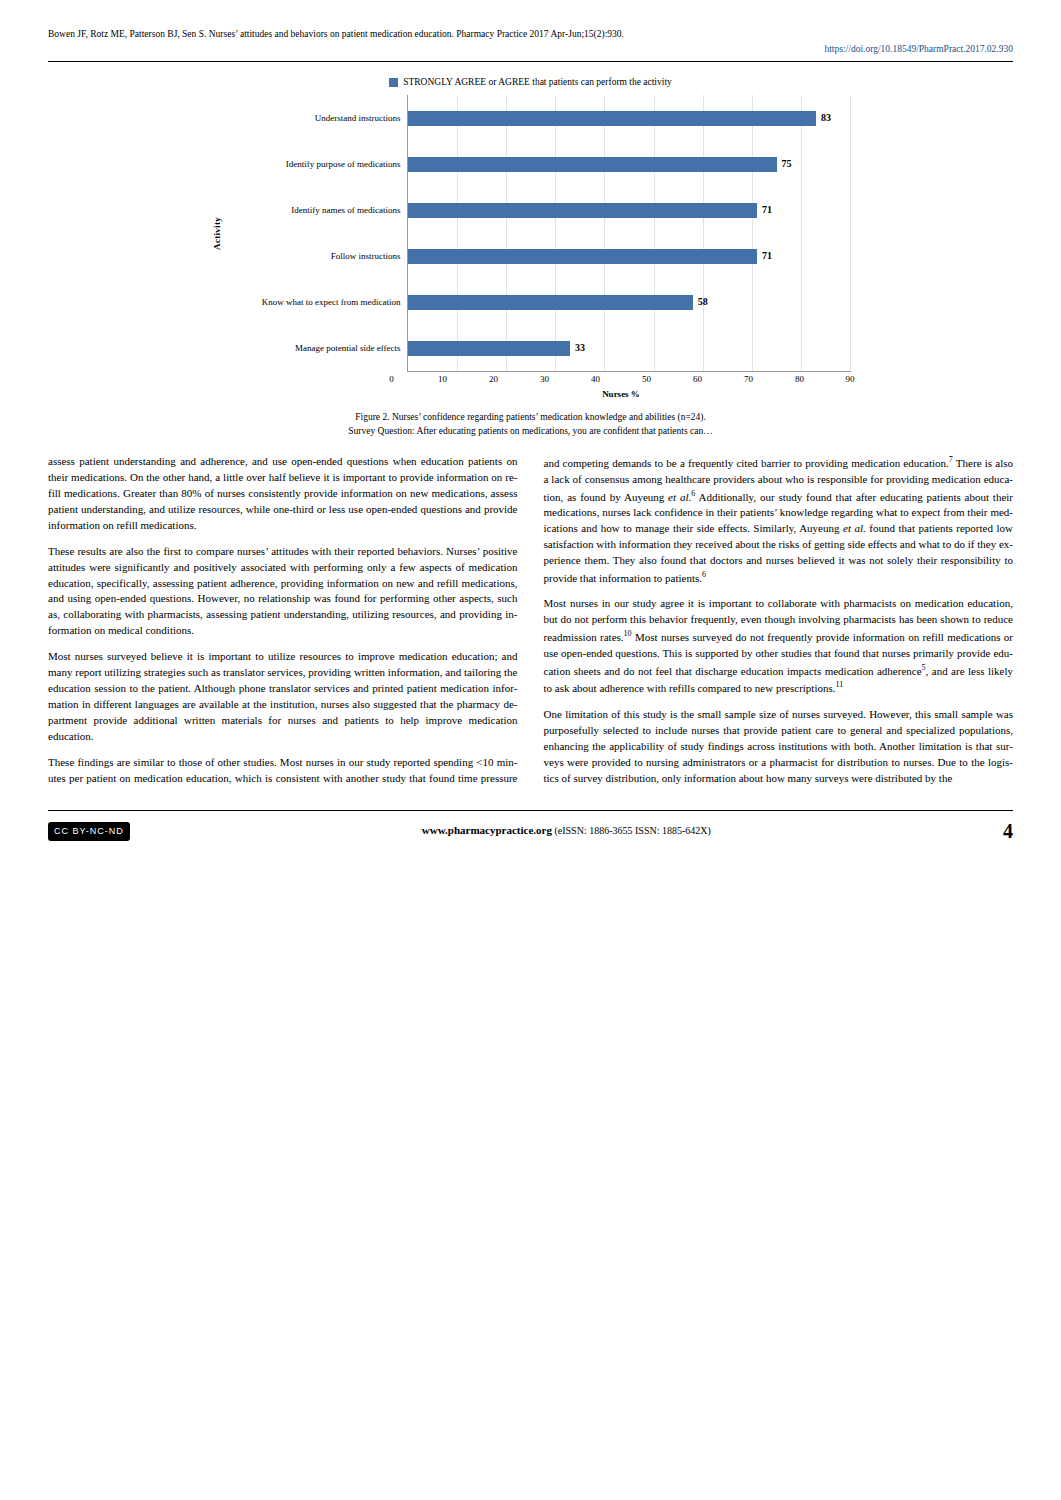Bowen JF, Rotz ME, Patterson BJ, Sen S. Nurses’ attitudes and behaviors on patient medication education. Pharmacy Practice 2017 Apr-Jun;15(2):930.
https://doi.org/10.18549/PharmPract.2017.02.930
STRONGLY AGREE or AGREE that patients can perform the activity
Activity
Understand instructions
Identify purpose of medications
Identify names of medications
Follow instructions
Know what to expect from medication
Manage potential side effects
83
75
71
71
58
33
0 10 20 30 40 50 60 70 80 90
Nurses %
Figure 2. Nurses’ confidence regarding patients’ medication knowledge and abilities (n=24).
Survey Question: After educating patients on medications, you are confident that patients can…
assess patient understanding and adherence, and use open-ended questions when education patients on their medications. On the other hand, a little over half believe it is important to provide information on refill medications. Greater than 80% of nurses consistently provide information on new medications, assess patient understanding, and utilize resources, while one-third or less use open-ended questions and provide information on refill medications.
These results are also the first to compare nurses’ attitudes with their reported behaviors. Nurses’ positive attitudes were significantly and positively associated with performing only a few aspects of medication education, specifically, assessing patient adherence, providing information on new and refill medications, and using open-ended questions. However, no relationship was found for performing other aspects, such as, collaborating with pharmacists, assessing patient understanding, utilizing resources, and providing information on medical conditions.
Most nurses surveyed believe it is important to utilize resources to improve medication education; and many report utilizing strategies such as translator services, providing written information, and tailoring the education session to the patient. Although phone translator services and printed patient medication information in different languages are available at the institution, nurses also suggested that the pharmacy department provide additional written materials for nurses and patients to help improve medication education.
These findings are similar to those of other studies. Most nurses in our study reported spending <10 minutes per patient on medication education, which is consistent with another study that found time pressure and competing demands to be a frequently cited barrier to providing medication education.7 There is also a lack of consensus among healthcare providers about who is responsible for providing medication education, as found by Auyeung et al.6 Additionally, our study found that after educating patients about their medications, nurses lack confidence in their patients’ knowledge regarding what to expect from their medications and how to manage their side effects. Similarly, Auyeung et al. found that patients reported low satisfaction with information they received about the risks of getting side effects and what to do if they experience them. They also found that doctors and nurses believed it was not solely their responsibility to provide that information to patients.6
Most nurses in our study agree it is important to collaborate with pharmacists on medication education, but do not perform this behavior frequently, even though involving pharmacists has been shown to reduce readmission rates.10 Most nurses surveyed do not frequently provide information on refill medications or use open-ended questions. This is supported by other studies that found that nurses primarily provide education sheets and do not feel that discharge education impacts medication adherence5, and are less likely to ask about adherence with refills compared to new prescriptions.11
One limitation of this study is the small sample size of nurses surveyed. However, this small sample was purposefully selected to include nurses that provide patient care to general and specialized populations, enhancing the applicability of study findings across institutions with both. Another limitation is that surveys were provided to nursing administrators or a pharmacist for distribution to nurses. Due to the logistics of survey distribution, only information about how many surveys were distributed by the
CC BY-NC-ND
www.pharmacypractice.org (eISSN: 1886-3655 ISSN: 1885-642X)
4